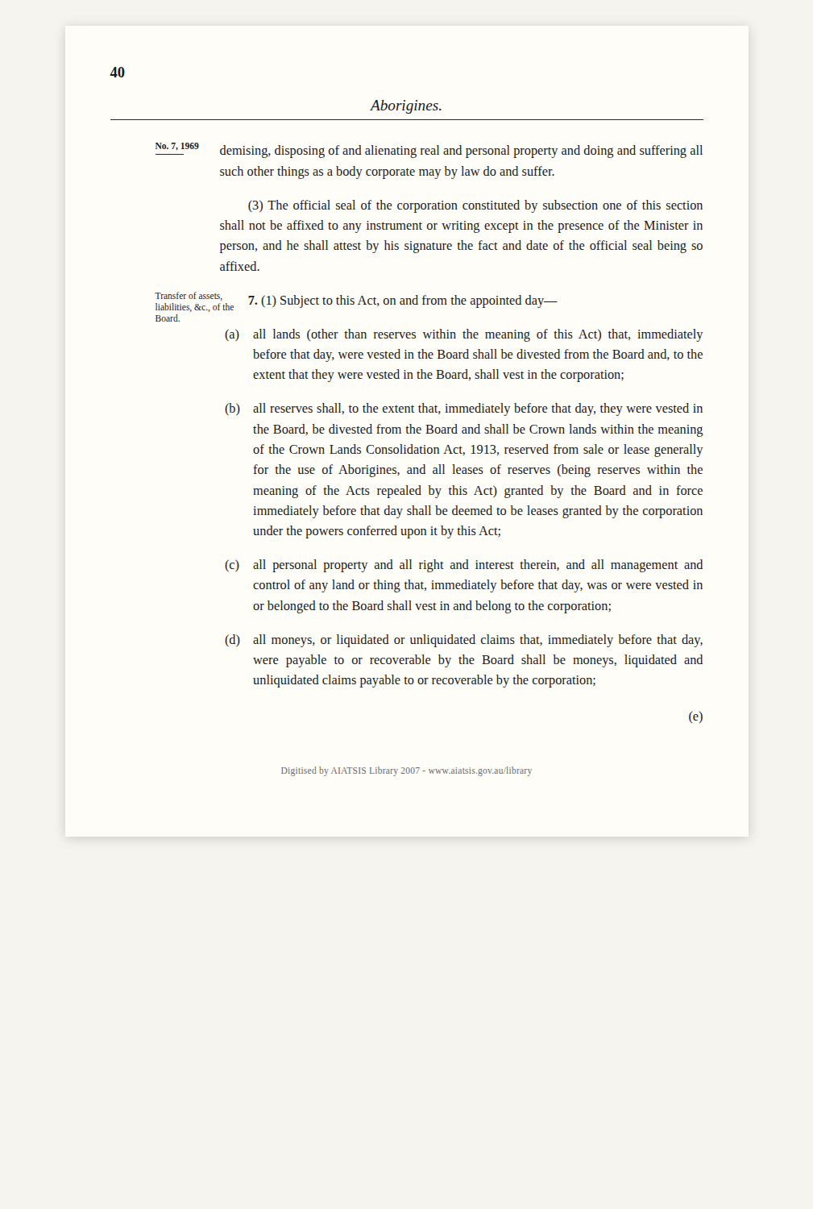40
Aborigines.
No. 7, 1969
demising, disposing of and alienating real and personal property and doing and suffering all such other things as a body corporate may by law do and suffer.
(3) The official seal of the corporation constituted by subsection one of this section shall not be affixed to any instrument or writing except in the presence of the Minister in person, and he shall attest by his signature the fact and date of the official seal being so affixed.
Transfer of assets, liabilities, &c., of the Board.
7. (1) Subject to this Act, on and from the appointed day—
(a) all lands (other than reserves within the meaning of this Act) that, immediately before that day, were vested in the Board shall be divested from the Board and, to the extent that they were vested in the Board, shall vest in the corporation;
(b) all reserves shall, to the extent that, immediately before that day, they were vested in the Board, be divested from the Board and shall be Crown lands within the meaning of the Crown Lands Consolidation Act, 1913, reserved from sale or lease generally for the use of Aborigines, and all leases of reserves (being reserves within the meaning of the Acts repealed by this Act) granted by the Board and in force immediately before that day shall be deemed to be leases granted by the corporation under the powers conferred upon it by this Act;
(c) all personal property and all right and interest therein, and all management and control of any land or thing that, immediately before that day, was or were vested in or belonged to the Board shall vest in and belong to the corporation;
(d) all moneys, or liquidated or unliquidated claims that, immediately before that day, were payable to or recoverable by the Board shall be moneys, liquidated and unliquidated claims payable to or recoverable by the corporation;
(e)
Digitised by AIATSIS Library 2007 - www.aiatsis.gov.au/library